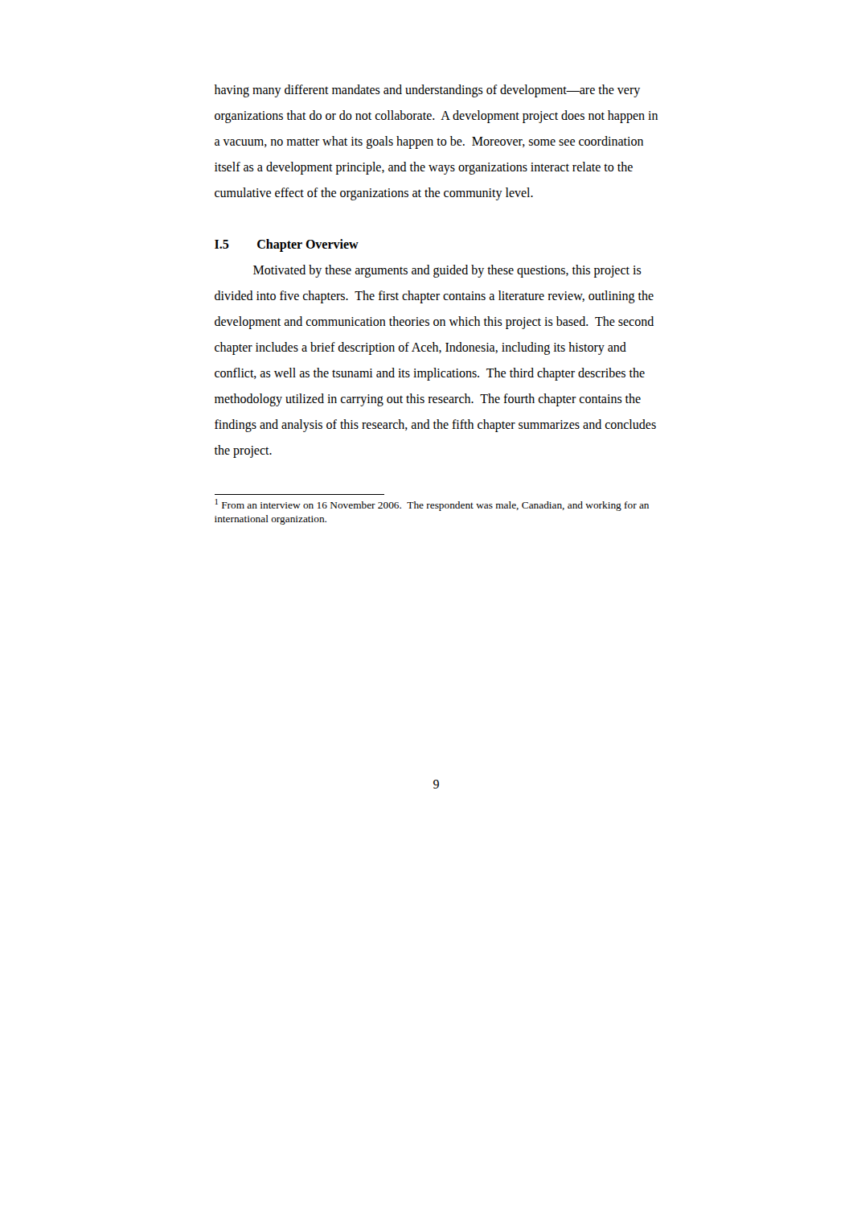having many different mandates and understandings of development—are the very organizations that do or do not collaborate. A development project does not happen in a vacuum, no matter what its goals happen to be. Moreover, some see coordination itself as a development principle, and the ways organizations interact relate to the cumulative effect of the organizations at the community level.
I.5 Chapter Overview
Motivated by these arguments and guided by these questions, this project is divided into five chapters. The first chapter contains a literature review, outlining the development and communication theories on which this project is based. The second chapter includes a brief description of Aceh, Indonesia, including its history and conflict, as well as the tsunami and its implications. The third chapter describes the methodology utilized in carrying out this research. The fourth chapter contains the findings and analysis of this research, and the fifth chapter summarizes and concludes the project.
1 From an interview on 16 November 2006. The respondent was male, Canadian, and working for an international organization.
9